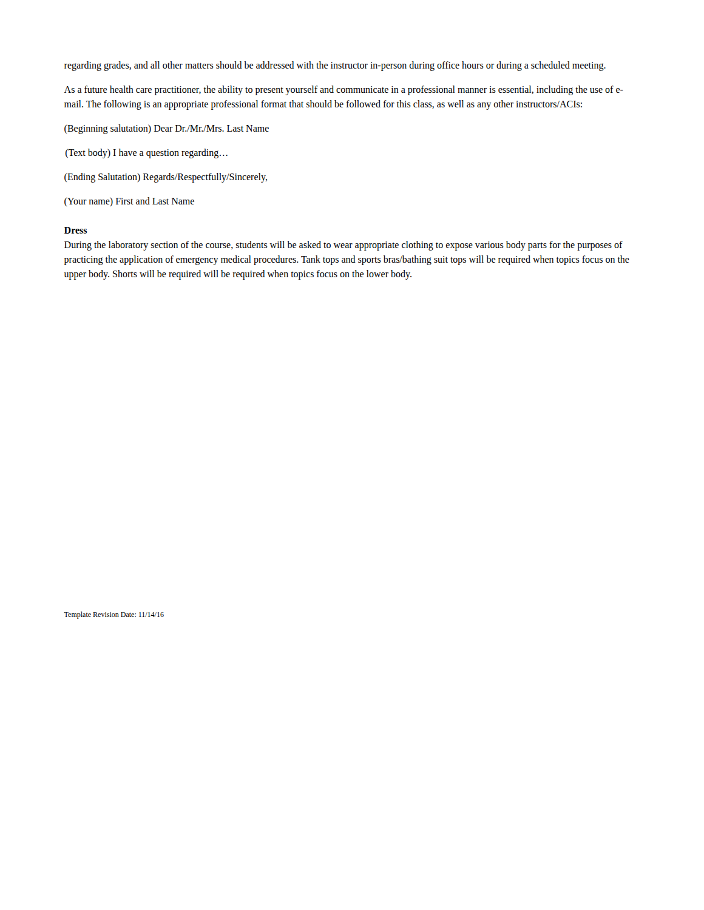regarding grades, and all other matters should be addressed with the instructor in-person during office hours or during a scheduled meeting.
As a future health care practitioner, the ability to present yourself and communicate in a professional manner is essential, including the use of e-mail. The following is an appropriate professional format that should be followed for this class, as well as any other instructors/ACIs:
(Beginning salutation) Dear Dr./Mr./Mrs. Last Name
(Text body) I have a question regarding…
(Ending Salutation) Regards/Respectfully/Sincerely,
(Your name) First and Last Name
Dress
During the laboratory section of the course, students will be asked to wear appropriate clothing to expose various body parts for the purposes of practicing the application of emergency medical procedures. Tank tops and sports bras/bathing suit tops will be required when topics focus on the upper body. Shorts will be required will be required when topics focus on the lower body.
Template Revision Date: 11/14/16